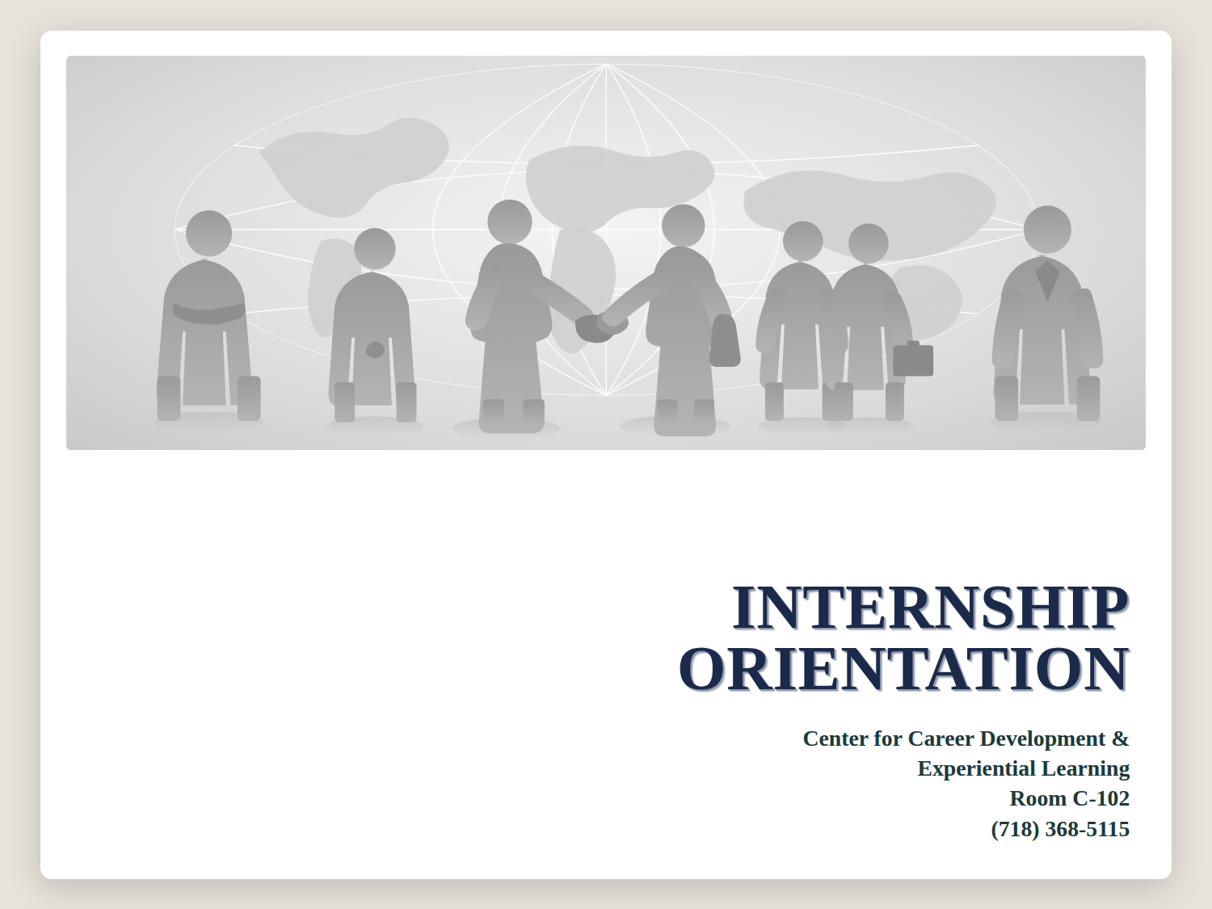Internship
Orientation
Center for Career Development & Experiential Learning Room C-102 (718) 368-5115